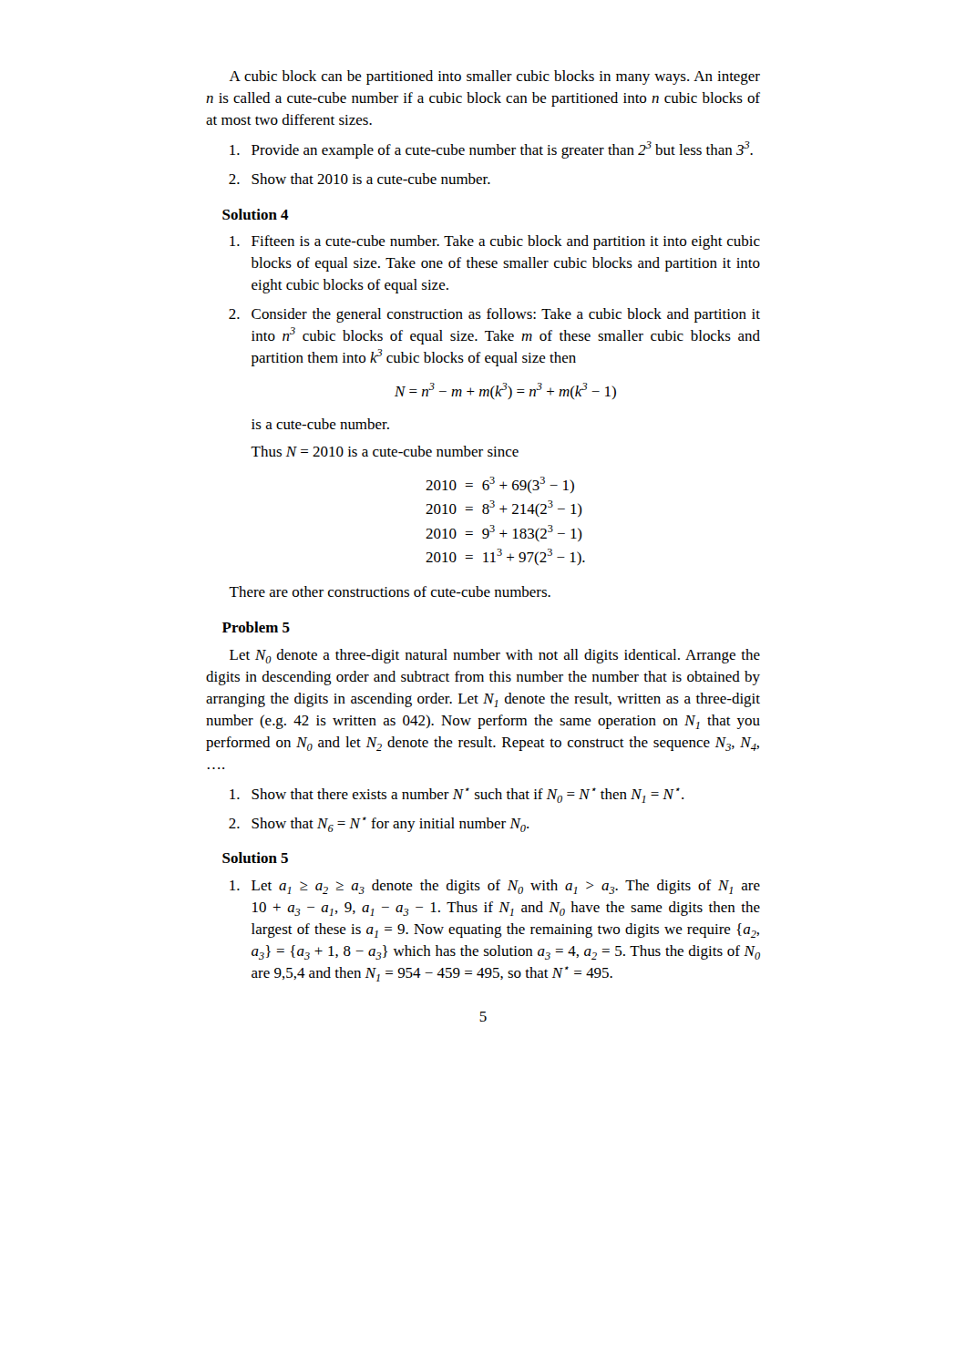A cubic block can be partitioned into smaller cubic blocks in many ways. An integer n is called a cute-cube number if a cubic block can be partitioned into n cubic blocks of at most two different sizes.
Provide an example of a cute-cube number that is greater than 23 but less than 33.
Show that 2010 is a cute-cube number.
Solution 4
Fifteen is a cute-cube number. Take a cubic block and partition it into eight cubic blocks of equal size. Take one of these smaller cubic blocks and partition it into eight cubic blocks of equal size.
Consider the general construction as follows: Take a cubic block and partition it into n3 cubic blocks of equal size. Take m of these smaller cubic blocks and partition them into k3 cubic blocks of equal size then
N = n3 − m + m(k3) = n3 + m(k3 − 1)
is a cute-cube number.
Thus N = 2010 is a cute-cube number since
| 2010 | = | 6 3 + 69(3 3 − 1) |
| 2010 | = | 8 3 + 214(2 3 − 1) |
| 2010 | = | 9 3 + 183(2 3 − 1) |
| 2010 | = | 11 3 + 97(2 3 − 1). |
There are other constructions of cute-cube numbers.
Problem 5
Let N0 denote a three-digit natural number with not all digits identical. Arrange the digits in descending order and subtract from this number the number that is obtained by arranging the digits in ascending order. Let N1 denote the result, written as a three-digit number (e.g. 42 is written as 042). Now perform the same operation on N1 that you performed on N0 and let N2 denote the result. Repeat to construct the sequence N3, N4, ….
Show that there exists a number N⋆ such that if N0 = N⋆ then N1 = N⋆.
Show that N6 = N⋆ for any initial number N0.
Solution 5
Let a1 ≥ a2 ≥ a3 denote the digits of N0 with a1 > a3. The digits of N1 are 10 + a3 − a1, 9, a1 − a3 − 1. Thus if N1 and N0 have the same digits then the largest of these is a1 = 9. Now equating the remaining two digits we require {a2, a3} = {a3 + 1, 8 − a3} which has the solution a3 = 4, a2 = 5. Thus the digits of N0 are 9,5,4 and then N1 = 954 − 459 = 495, so that N⋆ = 495.
5